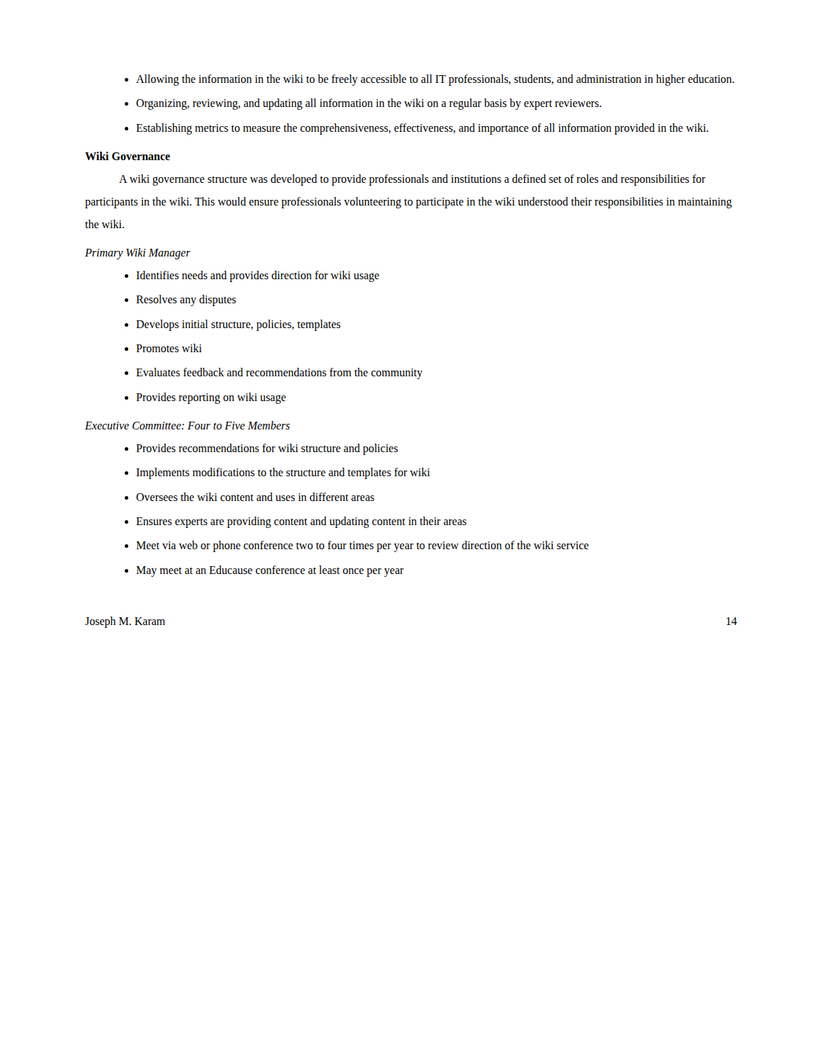Allowing the information in the wiki to be freely accessible to all IT professionals, students, and administration in higher education.
Organizing, reviewing, and updating all information in the wiki on a regular basis by expert reviewers.
Establishing metrics to measure the comprehensiveness, effectiveness, and importance of all information provided in the wiki.
Wiki Governance
A wiki governance structure was developed to provide professionals and institutions a defined set of roles and responsibilities for participants in the wiki. This would ensure professionals volunteering to participate in the wiki understood their responsibilities in maintaining the wiki.
Primary Wiki Manager
Identifies needs and provides direction for wiki usage
Resolves any disputes
Develops initial structure, policies, templates
Promotes wiki
Evaluates feedback and recommendations from the community
Provides reporting on wiki usage
Executive Committee: Four to Five Members
Provides recommendations for wiki structure and policies
Implements modifications to the structure and templates for wiki
Oversees the wiki content and uses in different areas
Ensures experts are providing content and updating content in their areas
Meet via web or phone conference two to four times per year to review direction of the wiki service
May meet at an Educause conference at least once per year
Joseph M. Karam 14